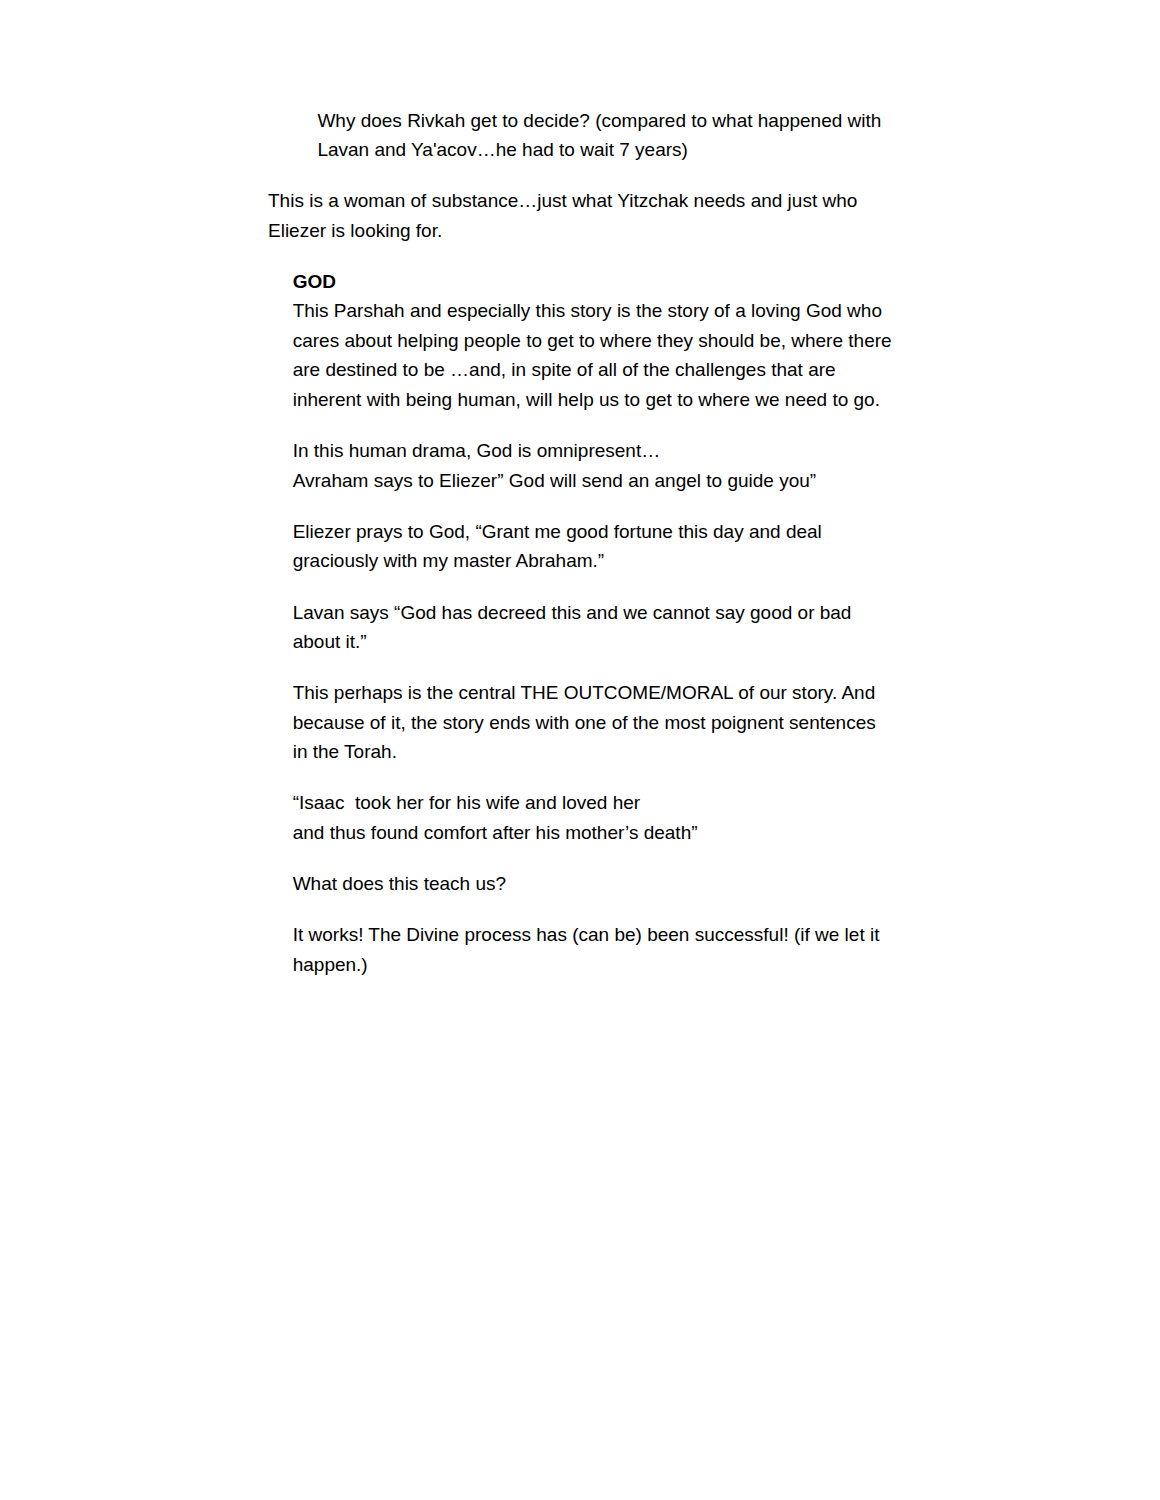Why does Rivkah get to decide? (compared to what happened with Lavan and Ya'acov…he had to wait 7 years)
This is a woman of substance…just what Yitzchak needs and just who Eliezer is looking for.
GOD
This Parshah and especially this story is the story of a loving God who cares about helping people to get to where they should be, where there are destined to be …and, in spite of all of the challenges that are inherent with being human, will help us to get to where we need to go.
In this human drama, God is omnipresent…
Avraham says to Eliezer” God will send an angel to guide you”
Eliezer prays to God, “Grant me good fortune this day and deal graciously with my master Abraham.”
Lavan says “God has decreed this and we cannot say good or bad about it.”
This perhaps is the central THE OUTCOME/MORAL of our story. And because of it, the story ends with one of the most poignent sentences in the Torah.
“Isaac took her for his wife and loved her
and thus found comfort after his mother’s death”
What does this teach us?
It works! The Divine process has (can be) been successful! (if we let it happen.)